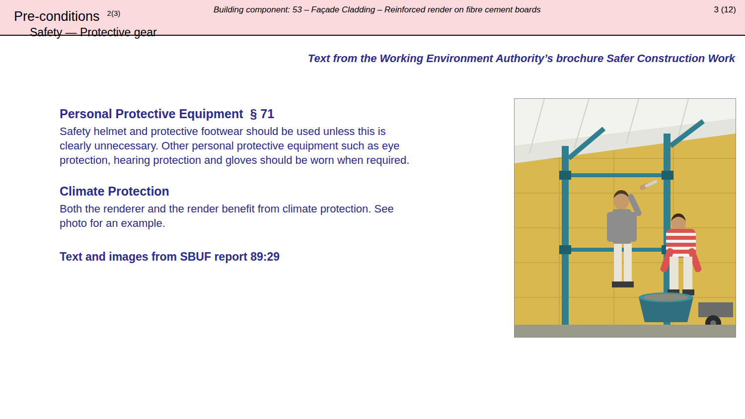Pre-conditions 2(3)
Safety — Protective gear
Building component: 53 – Façade Cladding – Reinforced render on fibre cement boards
3 (12)
Text from the Working Environment Authority’s brochure Safer Construction Work
Personal Protective Equipment § 71
Safety helmet and protective footwear should be used unless this is clearly unnecessary. Other personal protective equipment such as eye protection, hearing protection and gloves should be worn when required.
Climate Protection
Both the renderer and the render benefit from climate protection. See photo for an example.
Text and images from SBUF report 89:29